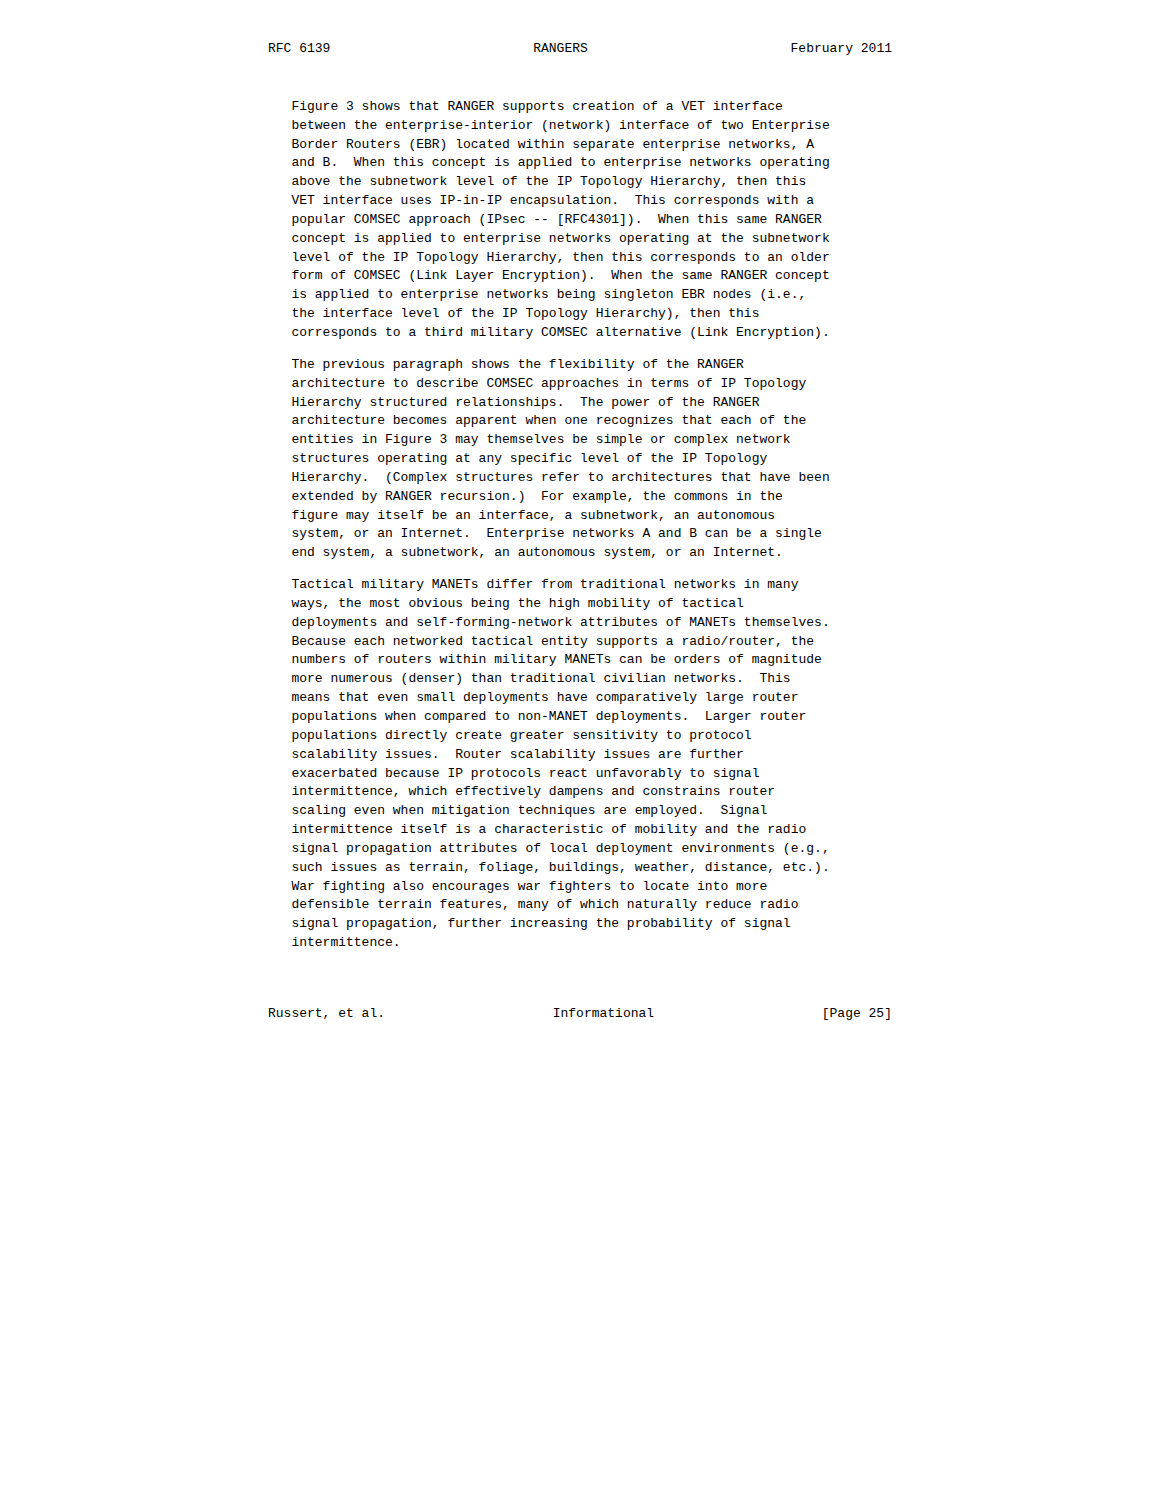RFC 6139 RANGERS February 2011
Figure 3 shows that RANGER supports creation of a VET interface between the enterprise-interior (network) interface of two Enterprise Border Routers (EBR) located within separate enterprise networks, A and B. When this concept is applied to enterprise networks operating above the subnetwork level of the IP Topology Hierarchy, then this VET interface uses IP-in-IP encapsulation. This corresponds with a popular COMSEC approach (IPsec -- [RFC4301]). When this same RANGER concept is applied to enterprise networks operating at the subnetwork level of the IP Topology Hierarchy, then this corresponds to an older form of COMSEC (Link Layer Encryption). When the same RANGER concept is applied to enterprise networks being singleton EBR nodes (i.e., the interface level of the IP Topology Hierarchy), then this corresponds to a third military COMSEC alternative (Link Encryption).
The previous paragraph shows the flexibility of the RANGER architecture to describe COMSEC approaches in terms of IP Topology Hierarchy structured relationships. The power of the RANGER architecture becomes apparent when one recognizes that each of the entities in Figure 3 may themselves be simple or complex network structures operating at any specific level of the IP Topology Hierarchy. (Complex structures refer to architectures that have been extended by RANGER recursion.) For example, the commons in the figure may itself be an interface, a subnetwork, an autonomous system, or an Internet. Enterprise networks A and B can be a single end system, a subnetwork, an autonomous system, or an Internet.
Tactical military MANETs differ from traditional networks in many ways, the most obvious being the high mobility of tactical deployments and self-forming-network attributes of MANETs themselves. Because each networked tactical entity supports a radio/router, the numbers of routers within military MANETs can be orders of magnitude more numerous (denser) than traditional civilian networks. This means that even small deployments have comparatively large router populations when compared to non-MANET deployments. Larger router populations directly create greater sensitivity to protocol scalability issues. Router scalability issues are further exacerbated because IP protocols react unfavorably to signal intermittence, which effectively dampens and constrains router scaling even when mitigation techniques are employed. Signal intermittence itself is a characteristic of mobility and the radio signal propagation attributes of local deployment environments (e.g., such issues as terrain, foliage, buildings, weather, distance, etc.). War fighting also encourages war fighters to locate into more defensible terrain features, many of which naturally reduce radio signal propagation, further increasing the probability of signal intermittence.
Russert, et al. Informational [Page 25]